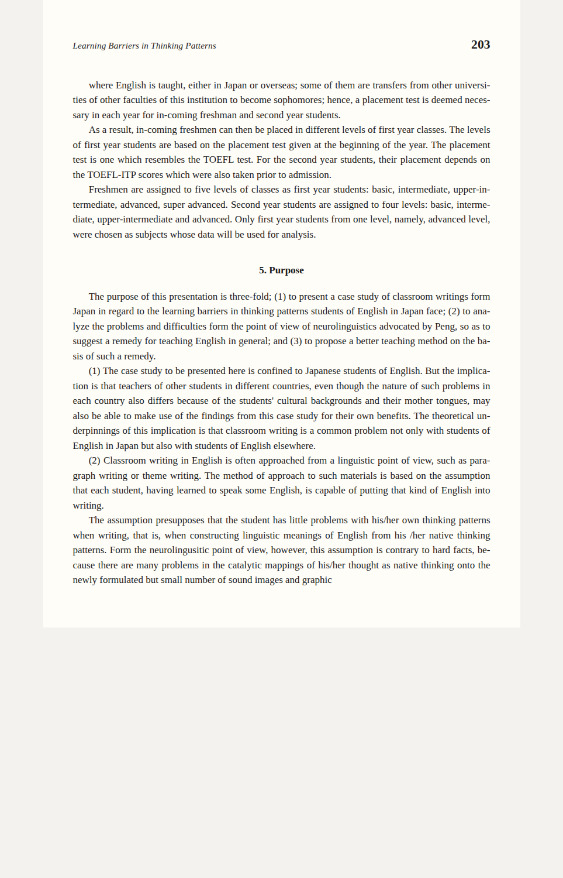Learning Barriers in Thinking Patterns 203
where English is taught, either in Japan or overseas; some of them are transfers from other universities of other faculties of this institution to become sophomores; hence, a placement test is deemed necessary in each year for in-coming freshman and second year students.
As a result, in-coming freshmen can then be placed in different levels of first year classes. The levels of first year students are based on the placement test given at the beginning of the year. The placement test is one which resembles the TOEFL test. For the second year students, their placement depends on the TOEFL-ITP scores which were also taken prior to admission.
Freshmen are assigned to five levels of classes as first year students: basic, intermediate, upper-intermediate, advanced, super advanced. Second year students are assigned to four levels: basic, intermediate, upper-intermediate and advanced. Only first year students from one level, namely, advanced level, were chosen as subjects whose data will be used for analysis.
5. Purpose
The purpose of this presentation is three-fold; (1) to present a case study of classroom writings form Japan in regard to the learning barriers in thinking patterns students of English in Japan face; (2) to analyze the problems and difficulties form the point of view of neurolinguistics advocated by Peng, so as to suggest a remedy for teaching English in general; and (3) to propose a better teaching method on the basis of such a remedy.
(1) The case study to be presented here is confined to Japanese students of English. But the implication is that teachers of other students in different countries, even though the nature of such problems in each country also differs because of the students' cultural backgrounds and their mother tongues, may also be able to make use of the findings from this case study for their own benefits. The theoretical underpinnings of this implication is that classroom writing is a common problem not only with students of English in Japan but also with students of English elsewhere.
(2) Classroom writing in English is often approached from a linguistic point of view, such as paragraph writing or theme writing. The method of approach to such materials is based on the assumption that each student, having learned to speak some English, is capable of putting that kind of English into writing.
The assumption presupposes that the student has little problems with his/her own thinking patterns when writing, that is, when constructing linguistic meanings of English from his /her native thinking patterns. Form the neurolingusitic point of view, however, this assumption is contrary to hard facts, because there are many problems in the catalytic mappings of his/her thought as native thinking onto the newly formulated but small number of sound images and graphic